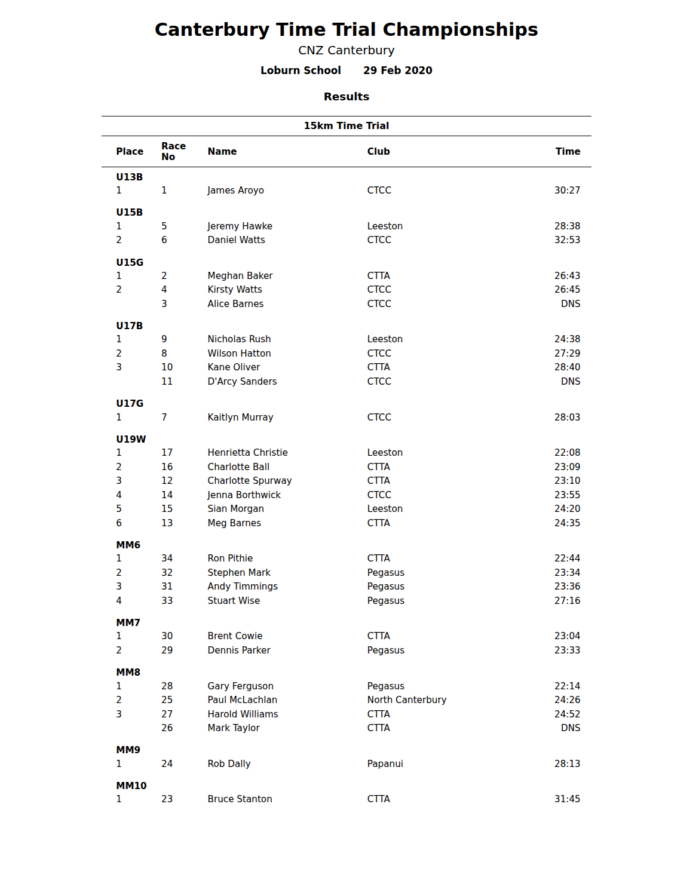Canterbury Time Trial Championships
CNZ Canterbury
Loburn School 29 Feb 2020
Results
15km Time Trial
| Place | Race No | Name | Club | Time |
| --- | --- | --- | --- | --- |
| U13B | |
| 1 | 1 | James Aroyo | CTCC | 30:27 |
| U15B | |
| 1 | 5 | Jeremy Hawke | Leeston | 28:38 |
| 2 | 6 | Daniel Watts | CTCC | 32:53 |
| U15G | |
| 1 | 2 | Meghan Baker | CTTA | 26:43 |
| 2 | 4 | Kirsty Watts | CTCC | 26:45 |
| | 3 | Alice Barnes | CTCC | DNS |
| U17B | |
| 1 | 9 | Nicholas Rush | Leeston | 24:38 |
| 2 | 8 | Wilson Hatton | CTCC | 27:29 |
| 3 | 10 | Kane Oliver | CTTA | 28:40 |
| | 11 | D'Arcy Sanders | CTCC | DNS |
| U17G | |
| 1 | 7 | Kaitlyn Murray | CTCC | 28:03 |
| U19W | |
| 1 | 17 | Henrietta Christie | Leeston | 22:08 |
| 2 | 16 | Charlotte Ball | CTTA | 23:09 |
| 3 | 12 | Charlotte Spurway | CTTA | 23:10 |
| 4 | 14 | Jenna Borthwick | CTCC | 23:55 |
| 5 | 15 | Sian Morgan | Leeston | 24:20 |
| 6 | 13 | Meg Barnes | CTTA | 24:35 |
| MM6 | |
| 1 | 34 | Ron Pithie | CTTA | 22:44 |
| 2 | 32 | Stephen Mark | Pegasus | 23:34 |
| 3 | 31 | Andy Timmings | Pegasus | 23:36 |
| 4 | 33 | Stuart Wise | Pegasus | 27:16 |
| MM7 | |
| 1 | 30 | Brent Cowie | CTTA | 23:04 |
| 2 | 29 | Dennis Parker | Pegasus | 23:33 |
| MM8 | |
| 1 | 28 | Gary Ferguson | Pegasus | 22:14 |
| 2 | 25 | Paul McLachlan | North Canterbury | 24:26 |
| 3 | 27 | Harold Williams | CTTA | 24:52 |
| | 26 | Mark Taylor | CTTA | DNS |
| MM9 | |
| 1 | 24 | Rob Dally | Papanui | 28:13 |
| MM10 | |
| 1 | 23 | Bruce Stanton | CTTA | 31:45 |